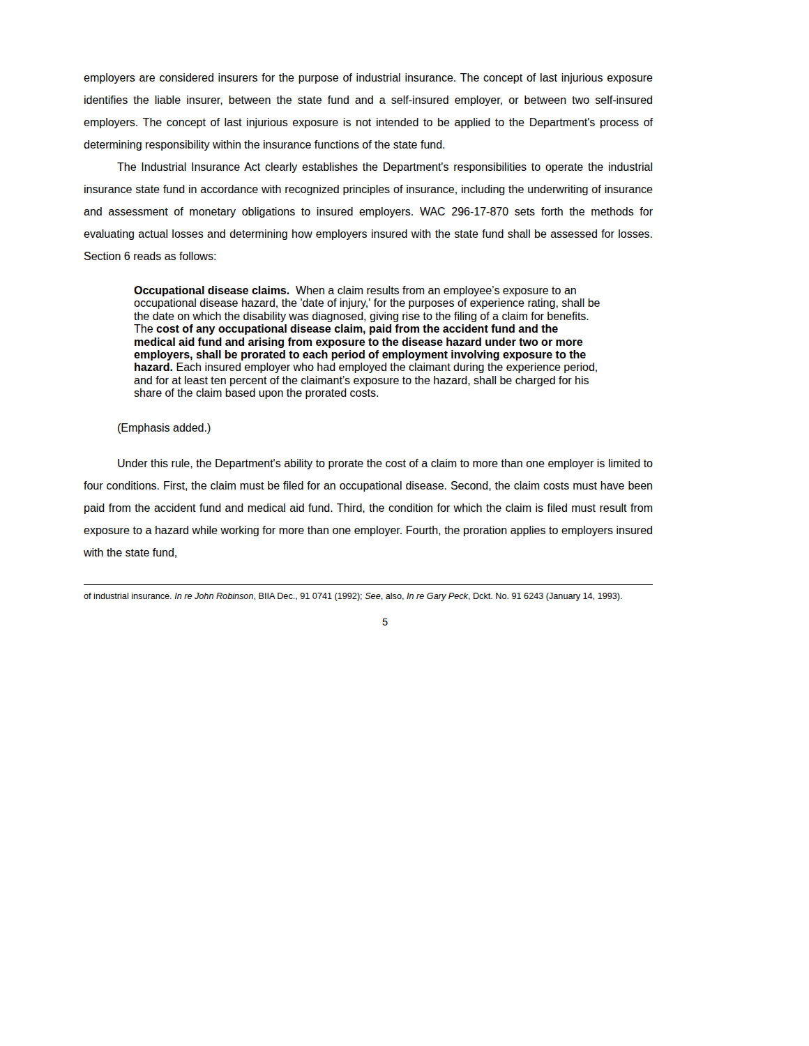employers are considered insurers for the purpose of industrial insurance. The concept of last injurious exposure identifies the liable insurer, between the state fund and a self-insured employer, or between two self-insured employers. The concept of last injurious exposure is not intended to be applied to the Department's process of determining responsibility within the insurance functions of the state fund.
The Industrial Insurance Act clearly establishes the Department's responsibilities to operate the industrial insurance state fund in accordance with recognized principles of insurance, including the underwriting of insurance and assessment of monetary obligations to insured employers. WAC 296-17-870 sets forth the methods for evaluating actual losses and determining how employers insured with the state fund shall be assessed for losses. Section 6 reads as follows:
Occupational disease claims. When a claim results from an employee’s exposure to an occupational disease hazard, the 'date of injury,' for the purposes of experience rating, shall be the date on which the disability was diagnosed, giving rise to the filing of a claim for benefits. The cost of any occupational disease claim, paid from the accident fund and the medical aid fund and arising from exposure to the disease hazard under two or more employers, shall be prorated to each period of employment involving exposure to the hazard. Each insured employer who had employed the claimant during the experience period, and for at least ten percent of the claimant’s exposure to the hazard, shall be charged for his share of the claim based upon the prorated costs.
(Emphasis added.)
Under this rule, the Department's ability to prorate the cost of a claim to more than one employer is limited to four conditions. First, the claim must be filed for an occupational disease. Second, the claim costs must have been paid from the accident fund and medical aid fund. Third, the condition for which the claim is filed must result from exposure to a hazard while working for more than one employer. Fourth, the proration applies to employers insured with the state fund,
of industrial insurance. In re John Robinson, BIIA Dec., 91 0741 (1992); See, also, In re Gary Peck, Dckt. No. 91 6243 (January 14, 1993).
5